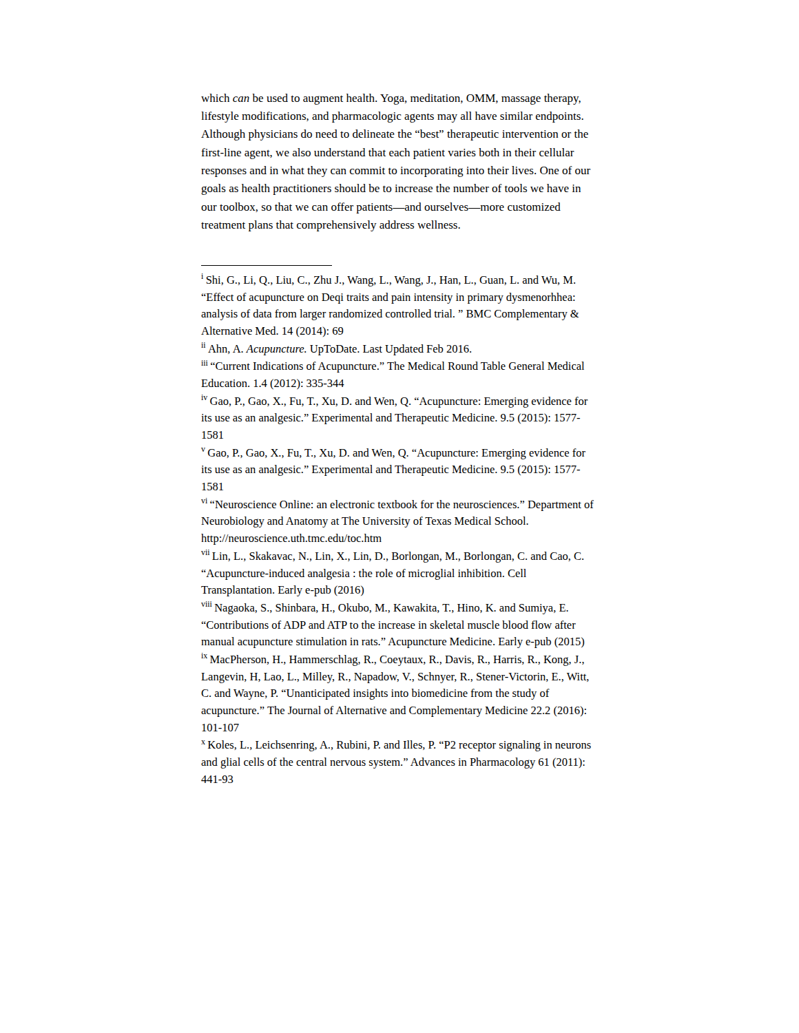which can be used to augment health. Yoga, meditation, OMM, massage therapy, lifestyle modifications, and pharmacologic agents may all have similar endpoints. Although physicians do need to delineate the “best” therapeutic intervention or the first-line agent, we also understand that each patient varies both in their cellular responses and in what they can commit to incorporating into their lives. One of our goals as health practitioners should be to increase the number of tools we have in our toolbox, so that we can offer patients—and ourselves—more customized treatment plans that comprehensively address wellness.
i Shi, G., Li, Q., Liu, C., Zhu J., Wang, L., Wang, J., Han, L., Guan, L. and Wu, M. “Effect of acupuncture on Deqi traits and pain intensity in primary dysmenorhhea: analysis of data from larger randomized controlled trial. ” BMC Complementary & Alternative Med. 14 (2014): 69
ii Ahn, A. Acupuncture. UpToDate. Last Updated Feb 2016.
iii“Current Indications of Acupuncture.” The Medical Round Table General Medical Education. 1.4 (2012): 335-344
iv Gao, P., Gao, X., Fu, T., Xu, D. and Wen, Q. “Acupuncture: Emerging evidence for its use as an analgesic.” Experimental and Therapeutic Medicine. 9.5 (2015): 1577-1581
v Gao, P., Gao, X., Fu, T., Xu, D. and Wen, Q. “Acupuncture: Emerging evidence for its use as an analgesic.” Experimental and Therapeutic Medicine. 9.5 (2015): 1577-1581
vi“Neuroscience Online: an electronic textbook for the neurosciences.” Department of Neurobiology and Anatomy at The University of Texas Medical School. http://neuroscience.uth.tmc.edu/toc.htm
vii Lin, L., Skakavac, N., Lin, X., Lin, D., Borlongan, M., Borlongan, C. and Cao, C. “Acupuncture-induced analgesia : the role of microglial inhibition. Cell Transplantation. Early e-pub (2016)
viii Nagaoka, S., Shinbara, H., Okubo, M., Kawakita, T., Hino, K. and Sumiya, E. “Contributions of ADP and ATP to the increase in skeletal muscle blood flow after manual acupuncture stimulation in rats.” Acupuncture Medicine. Early e-pub (2015)
ix MacPherson, H., Hammerschlag, R., Coeytaux, R., Davis, R., Harris, R., Kong, J., Langevin, H, Lao, L., Milley, R., Napadow, V., Schnyer, R., Stener-Victorin, E., Witt, C. and Wayne, P. “Unanticipated insights into biomedicine from the study of acupuncture.” The Journal of Alternative and Complementary Medicine 22.2 (2016): 101-107
x Koles, L., Leichsenring, A., Rubini, P. and Illes, P. “P2 receptor signaling in neurons and glial cells of the central nervous system.” Advances in Pharmacology 61 (2011): 441-93